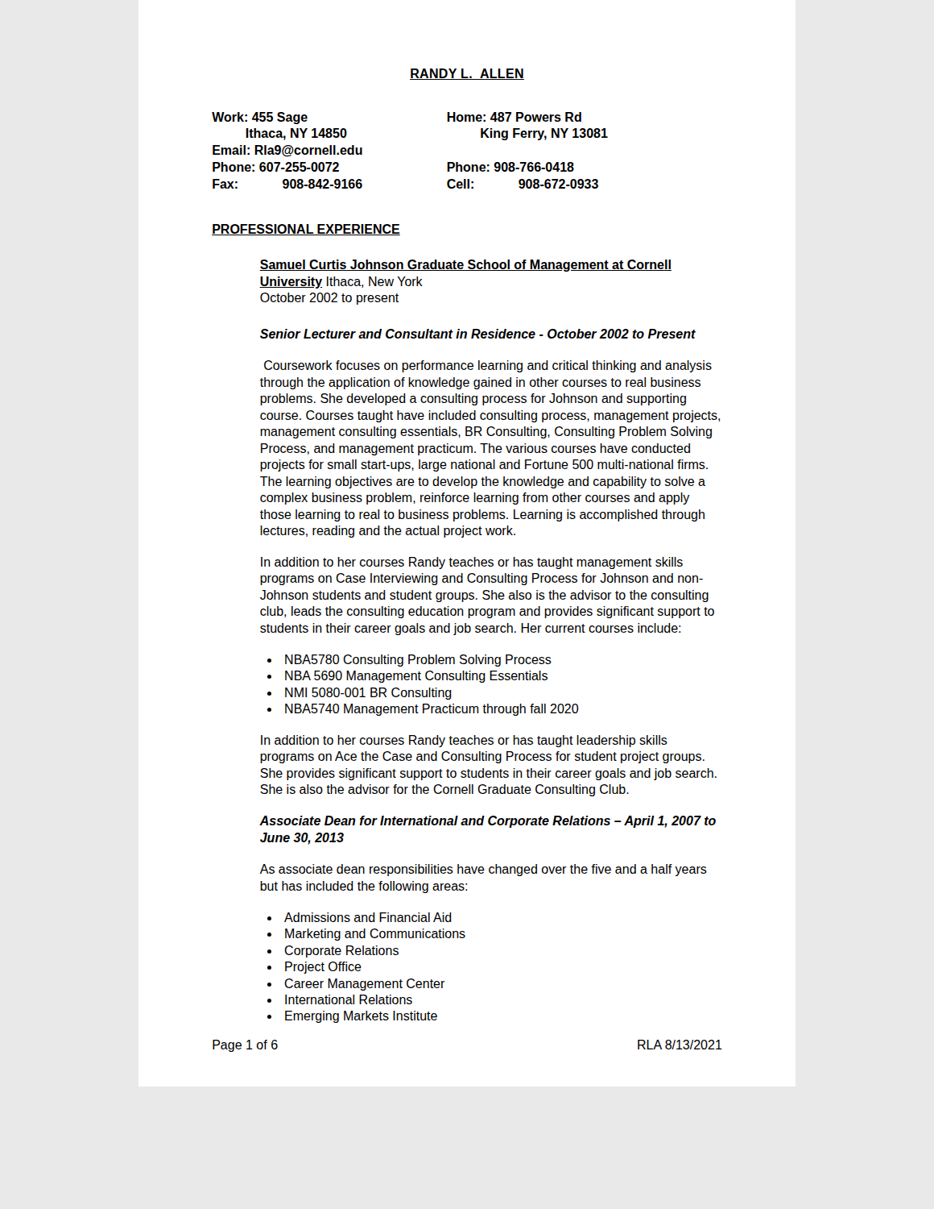RANDY L. ALLEN
| Work: 455 Sage | Home: 487 Powers Rd |
| Ithaca, NY 14850 | King Ferry, NY 13081 |
| Email: Rla9@cornell.edu | |
| Phone: 607-255-0072 | Phone: 908-766-0418 |
| Fax: 908-842-9166 | Cell: 908-672-0933 |
PROFESSIONAL EXPERIENCE
Samuel Curtis Johnson Graduate School of Management at Cornell University Ithaca, New York
October 2002 to present
Senior Lecturer and Consultant in Residence - October 2002 to Present
Coursework focuses on performance learning and critical thinking and analysis through the application of knowledge gained in other courses to real business problems. She developed a consulting process for Johnson and supporting course. Courses taught have included consulting process, management projects, management consulting essentials, BR Consulting, Consulting Problem Solving Process, and management practicum. The various courses have conducted projects for small start-ups, large national and Fortune 500 multi-national firms. The learning objectives are to develop the knowledge and capability to solve a complex business problem, reinforce learning from other courses and apply those learning to real to business problems. Learning is accomplished through lectures, reading and the actual project work.
In addition to her courses Randy teaches or has taught management skills programs on Case Interviewing and Consulting Process for Johnson and non-Johnson students and student groups. She also is the advisor to the consulting club, leads the consulting education program and provides significant support to students in their career goals and job search. Her current courses include:
NBA5780 Consulting Problem Solving Process
NBA 5690 Management Consulting Essentials
NMI 5080-001 BR Consulting
NBA5740 Management Practicum through fall 2020
In addition to her courses Randy teaches or has taught leadership skills programs on Ace the Case and Consulting Process for student project groups. She provides significant support to students in their career goals and job search. She is also the advisor for the Cornell Graduate Consulting Club.
Associate Dean for International and Corporate Relations – April 1, 2007 to June 30, 2013
As associate dean responsibilities have changed over the five and a half years but has included the following areas:
Admissions and Financial Aid
Marketing and Communications
Corporate Relations
Project Office
Career Management Center
International Relations
Emerging Markets Institute
Page 1 of 6 RLA 8/13/2021